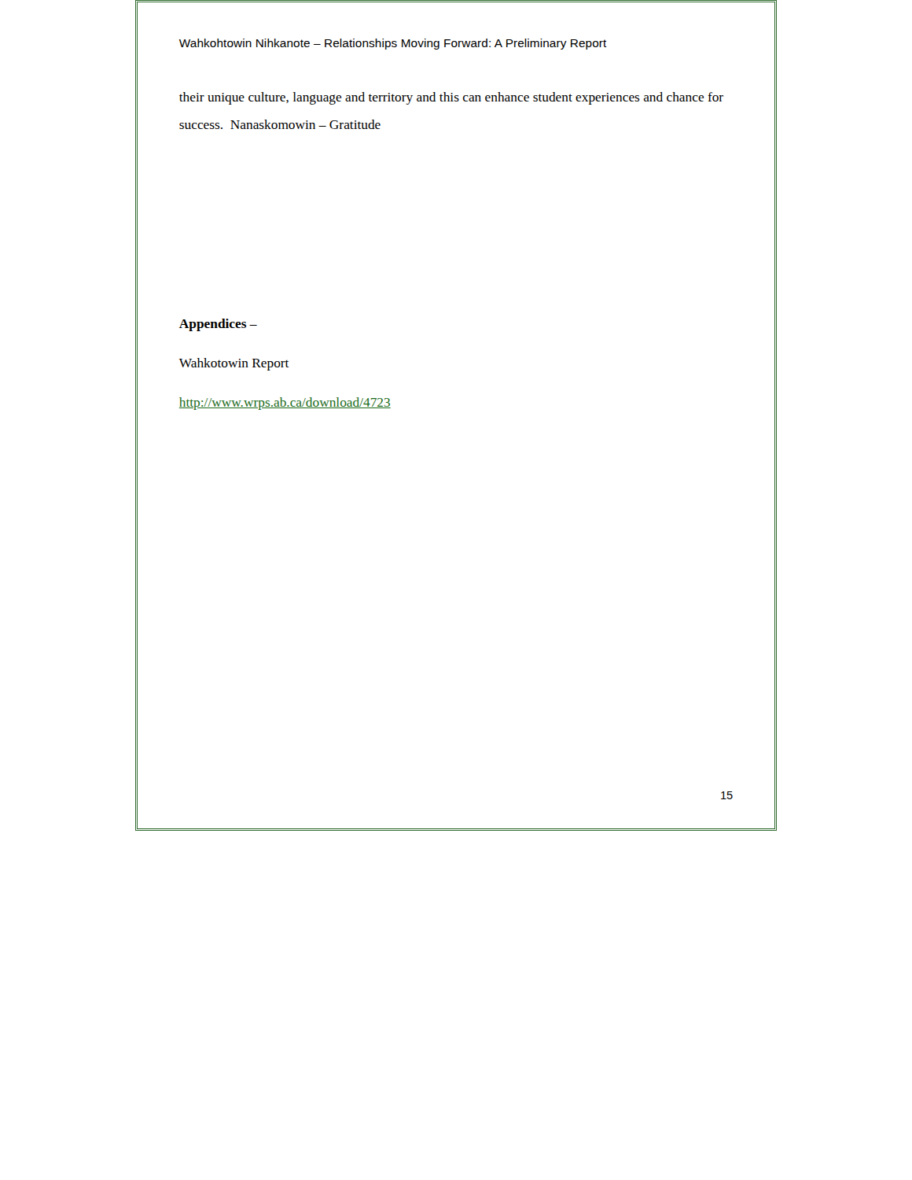Wahkohtowin Nihkanote – Relationships Moving Forward: A Preliminary Report
their unique culture, language and territory and this can enhance student experiences and chance for success. Nanaskomowin – Gratitude
Appendices –
Wahkotowin Report
http://www.wrps.ab.ca/download/4723
15